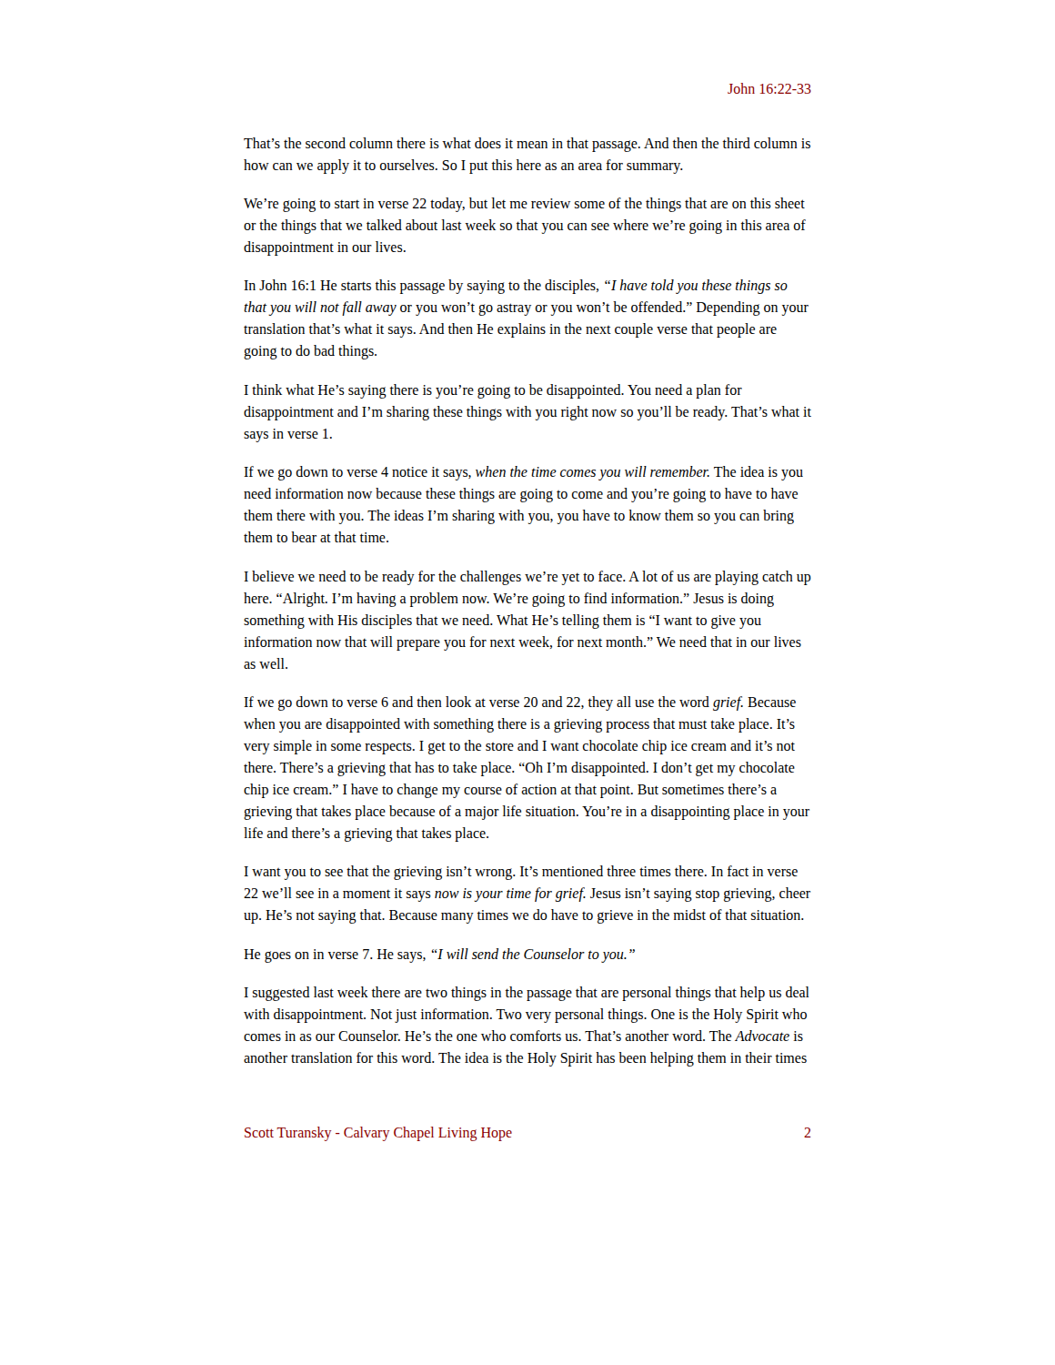John 16:22-33
That’s the second column there is what does it mean in that passage. And then the third column is how can we apply it to ourselves. So I put this here as an area for summary.
We’re going to start in verse 22 today, but let me review some of the things that are on this sheet or the things that we talked about last week so that you can see where we’re going in this area of disappointment in our lives.
In John 16:1 He starts this passage by saying to the disciples, “I have told you these things so that you will not fall away or you won’t go astray or you won’t be offended.” Depending on your translation that’s what it says. And then He explains in the next couple verse that people are going to do bad things.
I think what He’s saying there is you’re going to be disappointed. You need a plan for disappointment and I’m sharing these things with you right now so you’ll be ready. That’s what it says in verse 1.
If we go down to verse 4 notice it says, when the time comes you will remember. The idea is you need information now because these things are going to come and you’re going to have to have them there with you. The ideas I’m sharing with you, you have to know them so you can bring them to bear at that time.
I believe we need to be ready for the challenges we’re yet to face. A lot of us are playing catch up here. “Alright. I’m having a problem now. We’re going to find information.” Jesus is doing something with His disciples that we need. What He’s telling them is “I want to give you information now that will prepare you for next week, for next month.” We need that in our lives as well.
If we go down to verse 6 and then look at verse 20 and 22, they all use the word grief. Because when you are disappointed with something there is a grieving process that must take place. It’s very simple in some respects. I get to the store and I want chocolate chip ice cream and it’s not there. There’s a grieving that has to take place. “Oh I’m disappointed. I don’t get my chocolate chip ice cream.” I have to change my course of action at that point. But sometimes there’s a grieving that takes place because of a major life situation. You’re in a disappointing place in your life and there’s a grieving that takes place.
I want you to see that the grieving isn’t wrong. It’s mentioned three times there. In fact in verse 22 we’ll see in a moment it says now is your time for grief. Jesus isn’t saying stop grieving, cheer up. He’s not saying that. Because many times we do have to grieve in the midst of that situation.
He goes on in verse 7. He says, “I will send the Counselor to you.”
I suggested last week there are two things in the passage that are personal things that help us deal with disappointment. Not just information. Two very personal things. One is the Holy Spirit who comes in as our Counselor. He’s the one who comforts us. That’s another word. The Advocate is another translation for this word. The idea is the Holy Spirit has been helping them in their times
Scott Turansky - Calvary Chapel Living Hope
2